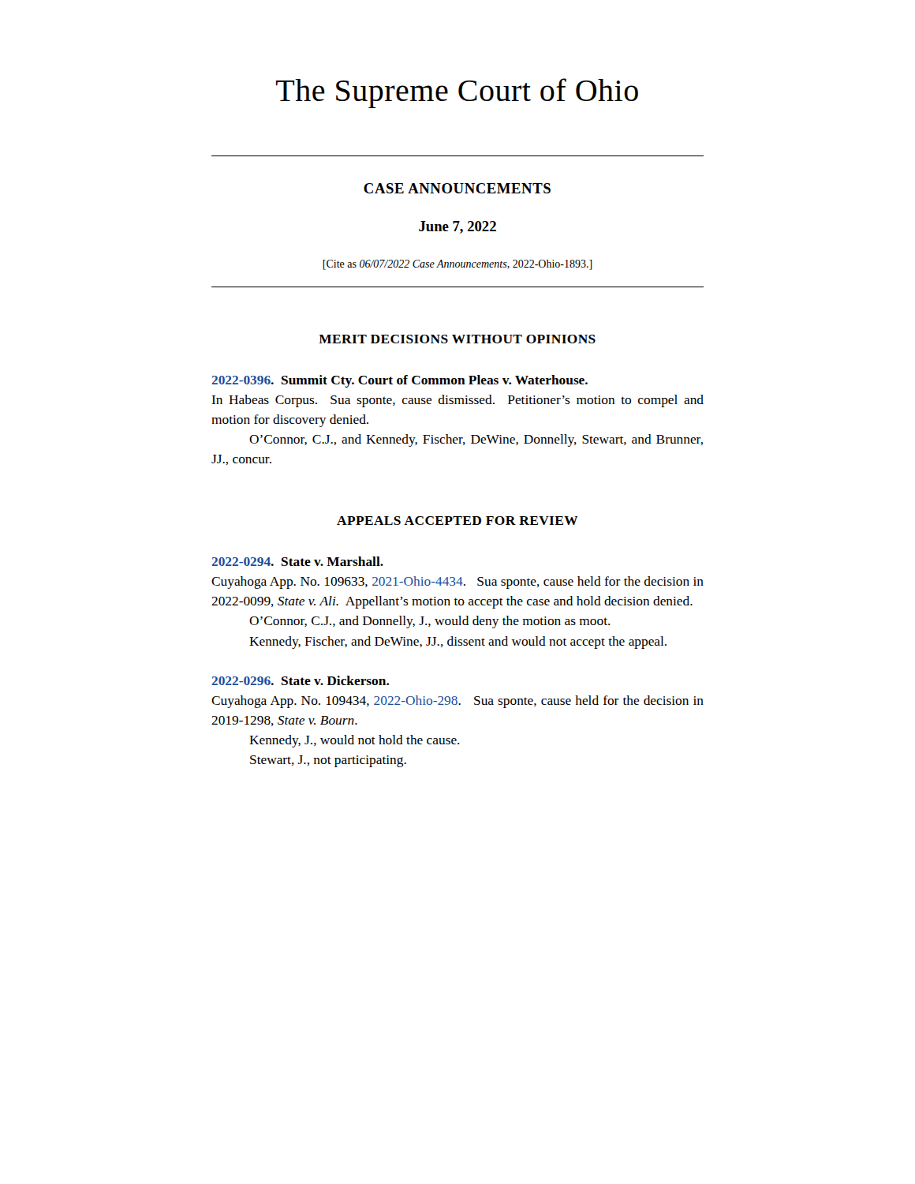The Supreme Court of Ohio
CASE ANNOUNCEMENTS
June 7, 2022
[Cite as 06/07/2022 Case Announcements, 2022-Ohio-1893.]
MERIT DECISIONS WITHOUT OPINIONS
2022-0396. Summit Cty. Court of Common Pleas v. Waterhouse.
In Habeas Corpus. Sua sponte, cause dismissed. Petitioner’s motion to compel and motion for discovery denied.
O’Connor, C.J., and Kennedy, Fischer, DeWine, Donnelly, Stewart, and Brunner, JJ., concur.
APPEALS ACCEPTED FOR REVIEW
2022-0294. State v. Marshall.
Cuyahoga App. No. 109633, 2021-Ohio-4434. Sua sponte, cause held for the decision in 2022-0099, State v. Ali. Appellant’s motion to accept the case and hold decision denied.
O’Connor, C.J., and Donnelly, J., would deny the motion as moot.
Kennedy, Fischer, and DeWine, JJ., dissent and would not accept the appeal.
2022-0296. State v. Dickerson.
Cuyahoga App. No. 109434, 2022-Ohio-298. Sua sponte, cause held for the decision in 2019-1298, State v. Bourn.
Kennedy, J., would not hold the cause.
Stewart, J., not participating.